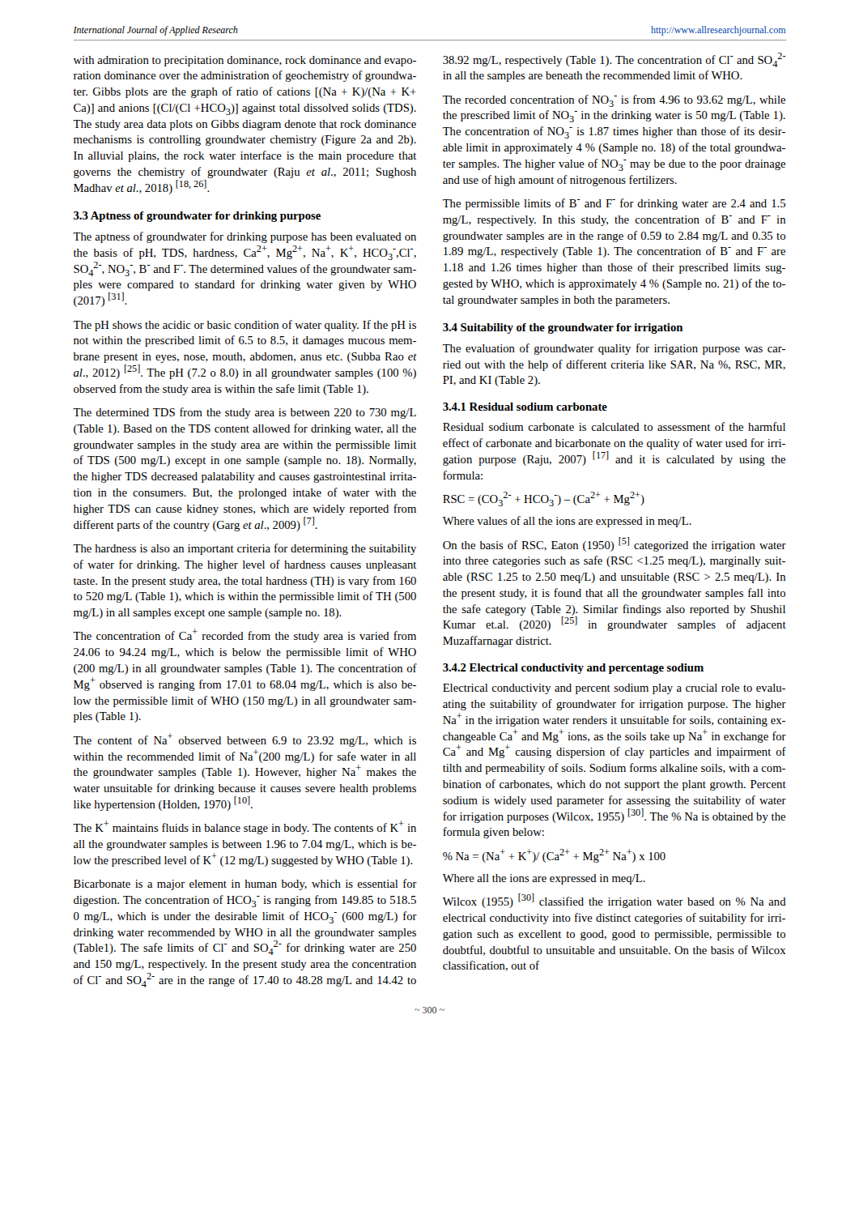International Journal of Applied Research http://www.allresearchjournal.com
with admiration to precipitation dominance, rock dominance and evaporation dominance over the administration of geochemistry of groundwater. Gibbs plots are the graph of ratio of cations [(Na + K)/(Na + K+ Ca)] and anions [(Cl/(Cl +HCO3)] against total dissolved solids (TDS). The study area data plots on Gibbs diagram denote that rock dominance mechanisms is controlling groundwater chemistry (Figure 2a and 2b). In alluvial plains, the rock water interface is the main procedure that governs the chemistry of groundwater (Raju et al., 2011; Sughosh Madhav et al., 2018) [18, 26].
3.3 Aptness of groundwater for drinking purpose
The aptness of groundwater for drinking purpose has been evaluated on the basis of pH, TDS, hardness, Ca2+, Mg2+, Na+, K+, HCO3-,Cl-, SO42-, NO3-, B- and F-. The determined values of the groundwater samples were compared to standard for drinking water given by WHO (2017) [31].
The pH shows the acidic or basic condition of water quality. If the pH is not within the prescribed limit of 6.5 to 8.5, it damages mucous membrane present in eyes, nose, mouth, abdomen, anus etc. (Subba Rao et al., 2012) [25]. The pH (7.2 o 8.0) in all groundwater samples (100 %) observed from the study area is within the safe limit (Table 1).
The determined TDS from the study area is between 220 to 730 mg/L (Table 1). Based on the TDS content allowed for drinking water, all the groundwater samples in the study area are within the permissible limit of TDS (500 mg/L) except in one sample (sample no. 18). Normally, the higher TDS decreased palatability and causes gastrointestinal irritation in the consumers. But, the prolonged intake of water with the higher TDS can cause kidney stones, which are widely reported from different parts of the country (Garg et al., 2009) [7].
The hardness is also an important criteria for determining the suitability of water for drinking. The higher level of hardness causes unpleasant taste. In the present study area, the total hardness (TH) is vary from 160 to 520 mg/L (Table 1), which is within the permissible limit of TH (500 mg/L) in all samples except one sample (sample no. 18).
The concentration of Ca+ recorded from the study area is varied from 24.06 to 94.24 mg/L, which is below the permissible limit of WHO (200 mg/L) in all groundwater samples (Table 1). The concentration of Mg+ observed is ranging from 17.01 to 68.04 mg/L, which is also below the permissible limit of WHO (150 mg/L) in all groundwater samples (Table 1).
The content of Na+ observed between 6.9 to 23.92 mg/L, which is within the recommended limit of Na+(200 mg/L) for safe water in all the groundwater samples (Table 1). However, higher Na+ makes the water unsuitable for drinking because it causes severe health problems like hypertension (Holden, 1970) [10].
The K+ maintains fluids in balance stage in body. The contents of K+ in all the groundwater samples is between 1.96 to 7.04 mg/L, which is below the prescribed level of K+ (12 mg/L) suggested by WHO (Table 1).
Bicarbonate is a major element in human body, which is essential for digestion. The concentration of HCO3- is ranging from 149.85 to 518.5 0 mg/L, which is under the desirable limit of HCO3- (600 mg/L) for drinking water recommended by WHO in all the groundwater samples (Table1). The safe limits of Cl- and SO42- for drinking water are 250 and 150 mg/L, respectively. In the present study area the concentration of Cl- and SO42- are in the range of 17.40 to 48.28 mg/L and 14.42 to 38.92 mg/L, respectively (Table 1). The concentration of Cl- and SO42- in all the samples are beneath the recommended limit of WHO.
The recorded concentration of NO3- is from 4.96 to 93.62 mg/L, while the prescribed limit of NO3- in the drinking water is 50 mg/L (Table 1). The concentration of NO3- is 1.87 times higher than those of its desirable limit in approximately 4 % (Sample no. 18) of the total groundwater samples. The higher value of NO3- may be due to the poor drainage and use of high amount of nitrogenous fertilizers.
The permissible limits of B- and F- for drinking water are 2.4 and 1.5 mg/L, respectively. In this study, the concentration of B- and F- in groundwater samples are in the range of 0.59 to 2.84 mg/L and 0.35 to 1.89 mg/L, respectively (Table 1). The concentration of B- and F- are 1.18 and 1.26 times higher than those of their prescribed limits suggested by WHO, which is approximately 4 % (Sample no. 21) of the total groundwater samples in both the parameters.
3.4 Suitability of the groundwater for irrigation
The evaluation of groundwater quality for irrigation purpose was carried out with the help of different criteria like SAR, Na %, RSC, MR, PI, and KI (Table 2).
3.4.1 Residual sodium carbonate
Residual sodium carbonate is calculated to assessment of the harmful effect of carbonate and bicarbonate on the quality of water used for irrigation purpose (Raju, 2007) [17] and it is calculated by using the formula:
RSC = (CO32- + HCO3-) – (Ca2+ + Mg2+)
Where values of all the ions are expressed in meq/L.
On the basis of RSC, Eaton (1950) [5] categorized the irrigation water into three categories such as safe (RSC <1.25 meq/L), marginally suitable (RSC 1.25 to 2.50 meq/L) and unsuitable (RSC > 2.5 meq/L). In the present study, it is found that all the groundwater samples fall into the safe category (Table 2). Similar findings also reported by Shushil Kumar et.al. (2020) [25] in groundwater samples of adjacent Muzaffarnagar district.
3.4.2 Electrical conductivity and percentage sodium
Electrical conductivity and percent sodium play a crucial role to evaluating the suitability of groundwater for irrigation purpose. The higher Na+ in the irrigation water renders it unsuitable for soils, containing exchangeable Ca+ and Mg+ ions, as the soils take up Na+ in exchange for Ca+ and Mg+ causing dispersion of clay particles and impairment of tilth and permeability of soils. Sodium forms alkaline soils, with a combination of carbonates, which do not support the plant growth. Percent sodium is widely used parameter for assessing the suitability of water for irrigation purposes (Wilcox, 1955) [30]. The % Na is obtained by the formula given below:
% Na = (Na+ + K+)/ (Ca2+ + Mg2+ Na+) x 100
Where all the ions are expressed in meq/L.
Wilcox (1955) [30] classified the irrigation water based on % Na and electrical conductivity into five distinct categories of suitability for irrigation such as excellent to good, good to permissible, permissible to doubtful, doubtful to unsuitable and unsuitable. On the basis of Wilcox classification, out of
~ 300 ~